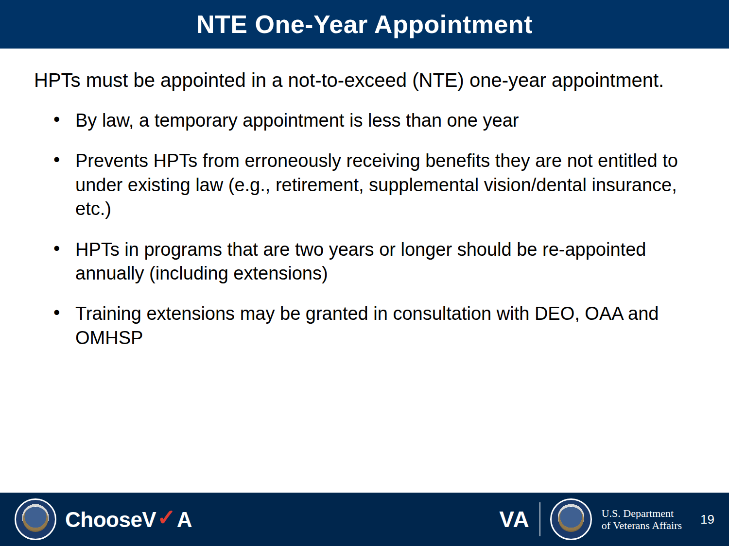NTE One-Year Appointment
HPTs must be appointed in a not-to-exceed (NTE) one-year appointment.
By law, a temporary appointment is less than one year
Prevents HPTs from erroneously receiving benefits they are not entitled to under existing law (e.g., retirement, supplemental vision/dental insurance, etc.)
HPTs in programs that are two years or longer should be re-appointed annually (including extensions)
Training extensions may be granted in consultation with DEO, OAA and OMHSP
ChooseV✓A
VA
U.S. Department
of Veterans Affairs
19